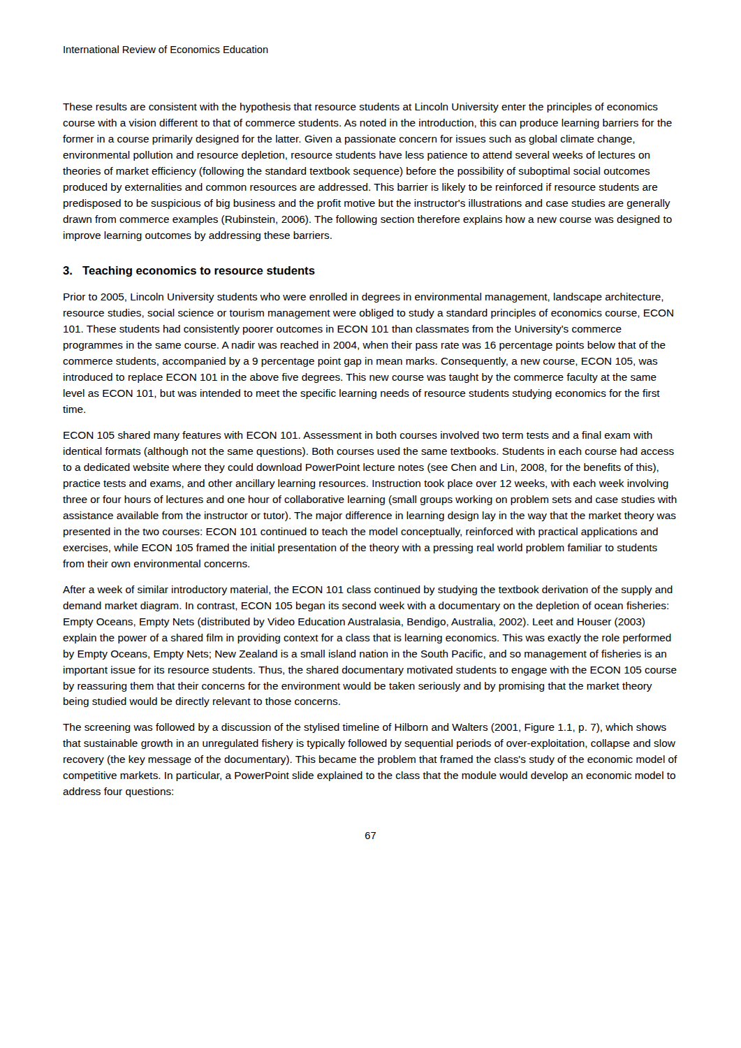International Review of Economics Education
These results are consistent with the hypothesis that resource students at Lincoln University enter the principles of economics course with a vision different to that of commerce students. As noted in the introduction, this can produce learning barriers for the former in a course primarily designed for the latter. Given a passionate concern for issues such as global climate change, environmental pollution and resource depletion, resource students have less patience to attend several weeks of lectures on theories of market efficiency (following the standard textbook sequence) before the possibility of suboptimal social outcomes produced by externalities and common resources are addressed. This barrier is likely to be reinforced if resource students are predisposed to be suspicious of big business and the profit motive but the instructor's illustrations and case studies are generally drawn from commerce examples (Rubinstein, 2006). The following section therefore explains how a new course was designed to improve learning outcomes by addressing these barriers.
3. Teaching economics to resource students
Prior to 2005, Lincoln University students who were enrolled in degrees in environmental management, landscape architecture, resource studies, social science or tourism management were obliged to study a standard principles of economics course, ECON 101. These students had consistently poorer outcomes in ECON 101 than classmates from the University's commerce programmes in the same course. A nadir was reached in 2004, when their pass rate was 16 percentage points below that of the commerce students, accompanied by a 9 percentage point gap in mean marks. Consequently, a new course, ECON 105, was introduced to replace ECON 101 in the above five degrees. This new course was taught by the commerce faculty at the same level as ECON 101, but was intended to meet the specific learning needs of resource students studying economics for the first time.
ECON 105 shared many features with ECON 101. Assessment in both courses involved two term tests and a final exam with identical formats (although not the same questions). Both courses used the same textbooks. Students in each course had access to a dedicated website where they could download PowerPoint lecture notes (see Chen and Lin, 2008, for the benefits of this), practice tests and exams, and other ancillary learning resources. Instruction took place over 12 weeks, with each week involving three or four hours of lectures and one hour of collaborative learning (small groups working on problem sets and case studies with assistance available from the instructor or tutor). The major difference in learning design lay in the way that the market theory was presented in the two courses: ECON 101 continued to teach the model conceptually, reinforced with practical applications and exercises, while ECON 105 framed the initial presentation of the theory with a pressing real world problem familiar to students from their own environmental concerns.
After a week of similar introductory material, the ECON 101 class continued by studying the textbook derivation of the supply and demand market diagram. In contrast, ECON 105 began its second week with a documentary on the depletion of ocean fisheries: Empty Oceans, Empty Nets (distributed by Video Education Australasia, Bendigo, Australia, 2002). Leet and Houser (2003) explain the power of a shared film in providing context for a class that is learning economics. This was exactly the role performed by Empty Oceans, Empty Nets; New Zealand is a small island nation in the South Pacific, and so management of fisheries is an important issue for its resource students. Thus, the shared documentary motivated students to engage with the ECON 105 course by reassuring them that their concerns for the environment would be taken seriously and by promising that the market theory being studied would be directly relevant to those concerns.
The screening was followed by a discussion of the stylised timeline of Hilborn and Walters (2001, Figure 1.1, p. 7), which shows that sustainable growth in an unregulated fishery is typically followed by sequential periods of over-exploitation, collapse and slow recovery (the key message of the documentary). This became the problem that framed the class's study of the economic model of competitive markets. In particular, a PowerPoint slide explained to the class that the module would develop an economic model to address four questions:
67